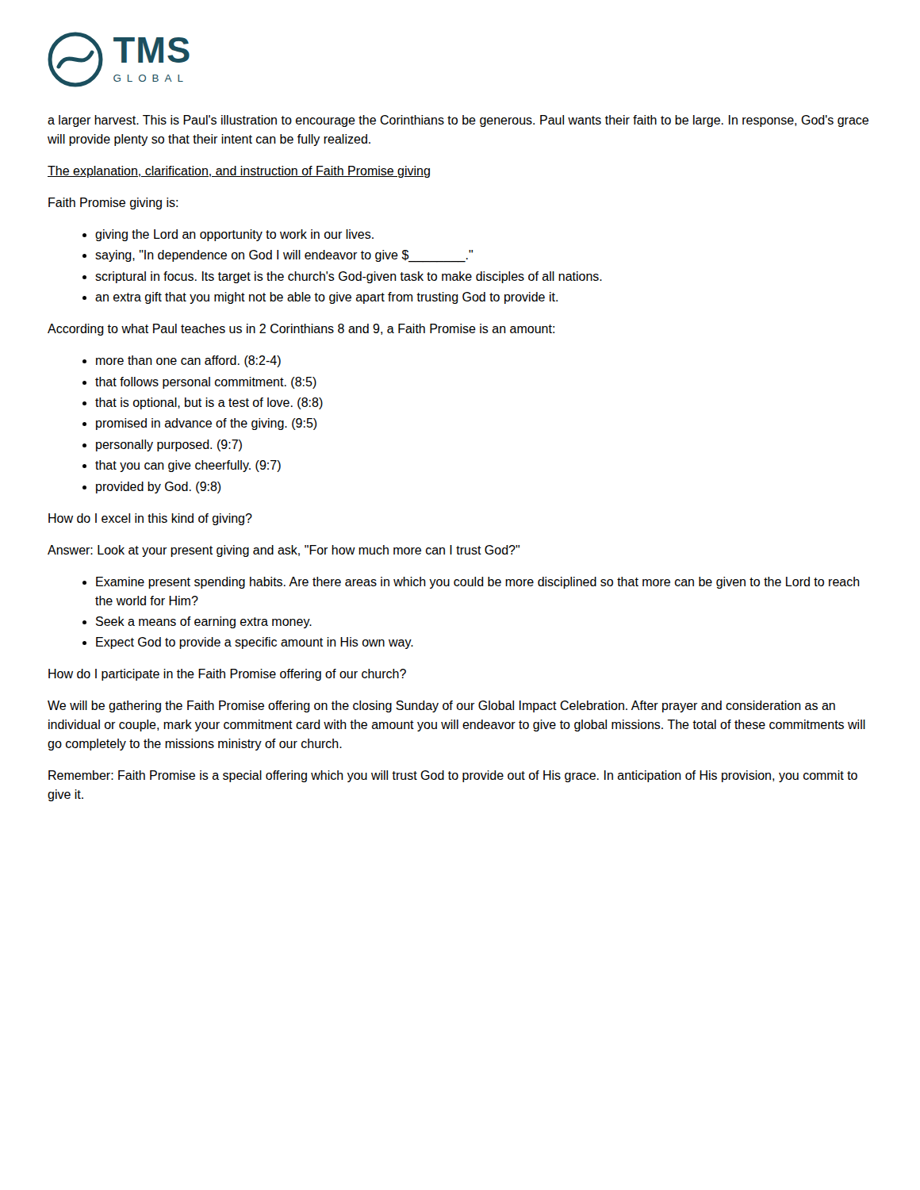TMS
GLOBAL
a larger harvest. This is Paul's illustration to encourage the Corinthians to be generous. Paul wants their faith to be large. In response, God's grace will provide plenty so that their intent can be fully realized.
The explanation, clarification, and instruction of Faith Promise giving
Faith Promise giving is:
giving the Lord an opportunity to work in our lives.
saying, "In dependence on God I will endeavor to give $________."
scriptural in focus. Its target is the church's God-given task to make disciples of all nations.
an extra gift that you might not be able to give apart from trusting God to provide it.
According to what Paul teaches us in 2 Corinthians 8 and 9, a Faith Promise is an amount:
more than one can afford. (8:2-4)
that follows personal commitment. (8:5)
that is optional, but is a test of love. (8:8)
promised in advance of the giving. (9:5)
personally purposed. (9:7)
that you can give cheerfully. (9:7)
provided by God. (9:8)
How do I excel in this kind of giving?
Answer: Look at your present giving and ask, "For how much more can I trust God?"
Examine present spending habits. Are there areas in which you could be more disciplined so that more can be given to the Lord to reach the world for Him?
Seek a means of earning extra money.
Expect God to provide a specific amount in His own way.
How do I participate in the Faith Promise offering of our church?
We will be gathering the Faith Promise offering on the closing Sunday of our Global Impact Celebration. After prayer and consideration as an individual or couple, mark your commitment card with the amount you will endeavor to give to global missions. The total of these commitments will go completely to the missions ministry of our church.
Remember: Faith Promise is a special offering which you will trust God to provide out of His grace. In anticipation of His provision, you commit to give it.